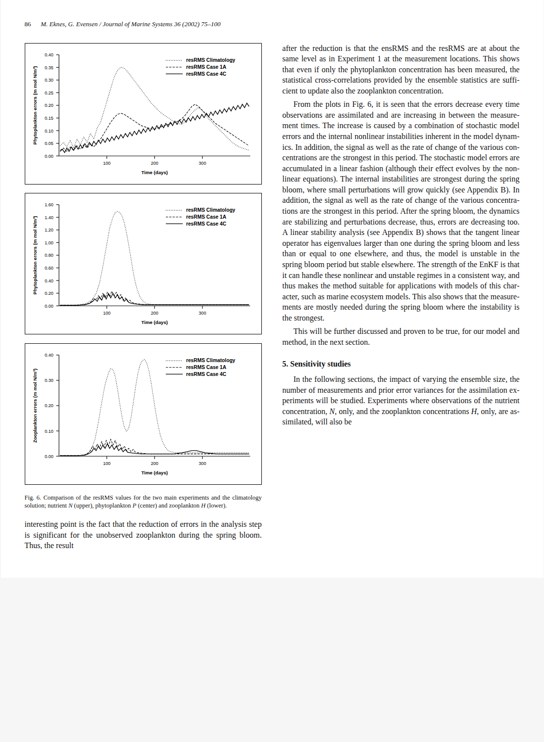86 M. Eknes, G. Evensen / Journal of Marine Systems 36 (2002) 75–100
0.00 0.05 0.10 0.15 0.20 0.25 0.30 0.35 0.40 100 200 300 Time (days) Phytoplankton errors (m mol N/m³) resRMS Climatology resRMS Case 1A resRMS Case 4C
0.00 0.20 0.40 0.60 0.80 1.00 1.20 1.40 1.60 100 200 300 Time (days) Phytoplankton errors (m mol N/m³) resRMS Climatology resRMS Case 1A resRMS Case 4C
0.00 0.10 0.20 0.30 0.40 100 200 300 Time (days) Zooplankton errors (m mol N/m³) resRMS Climatology resRMS Case 1A resRMS Case 4C
Fig. 6. Comparison of the resRMS values for the two main experiments and the climatology solution; nutrient N (upper), phytoplankton P (center) and zooplankton H (lower).
interesting point is the fact that the reduction of errors in the analysis step is significant for the unobserved zooplankton during the spring bloom. Thus, the result
after the reduction is that the ensRMS and the resRMS are at about the same level as in Experiment 1 at the measurement locations. This shows that even if only the phytoplankton concentration has been measured, the statistical cross-correlations provided by the ensemble statistics are sufficient to update also the zooplankton concentration.
From the plots in Fig. 6, it is seen that the errors decrease every time observations are assimilated and are increasing in between the measurement times. The increase is caused by a combination of stochastic model errors and the internal nonlinear instabilities inherent in the model dynamics. In addition, the signal as well as the rate of change of the various concentrations are the strongest in this period. The stochastic model errors are accumulated in a linear fashion (although their effect evolves by the nonlinear equations). The internal instabilities are strongest during the spring bloom, where small perturbations will grow quickly (see Appendix B). In addition, the signal as well as the rate of change of the various concentrations are the strongest in this period. After the spring bloom, the dynamics are stabilizing and perturbations decrease, thus, errors are decreasing too. A linear stability analysis (see Appendix B) shows that the tangent linear operator has eigenvalues larger than one during the spring bloom and less than or equal to one elsewhere, and thus, the model is unstable in the spring bloom period but stable elsewhere. The strength of the EnKF is that it can handle these nonlinear and unstable regimes in a consistent way, and thus makes the method suitable for applications with models of this character, such as marine ecosystem models. This also shows that the measurements are mostly needed during the spring bloom where the instability is the strongest.
This will be further discussed and proven to be true, for our model and method, in the next section.
5. Sensitivity studies
In the following sections, the impact of varying the ensemble size, the number of measurements and prior error variances for the assimilation experiments will be studied. Experiments where observations of the nutrient concentration, N, only, and the zooplankton concentrations H, only, are assimilated, will also be